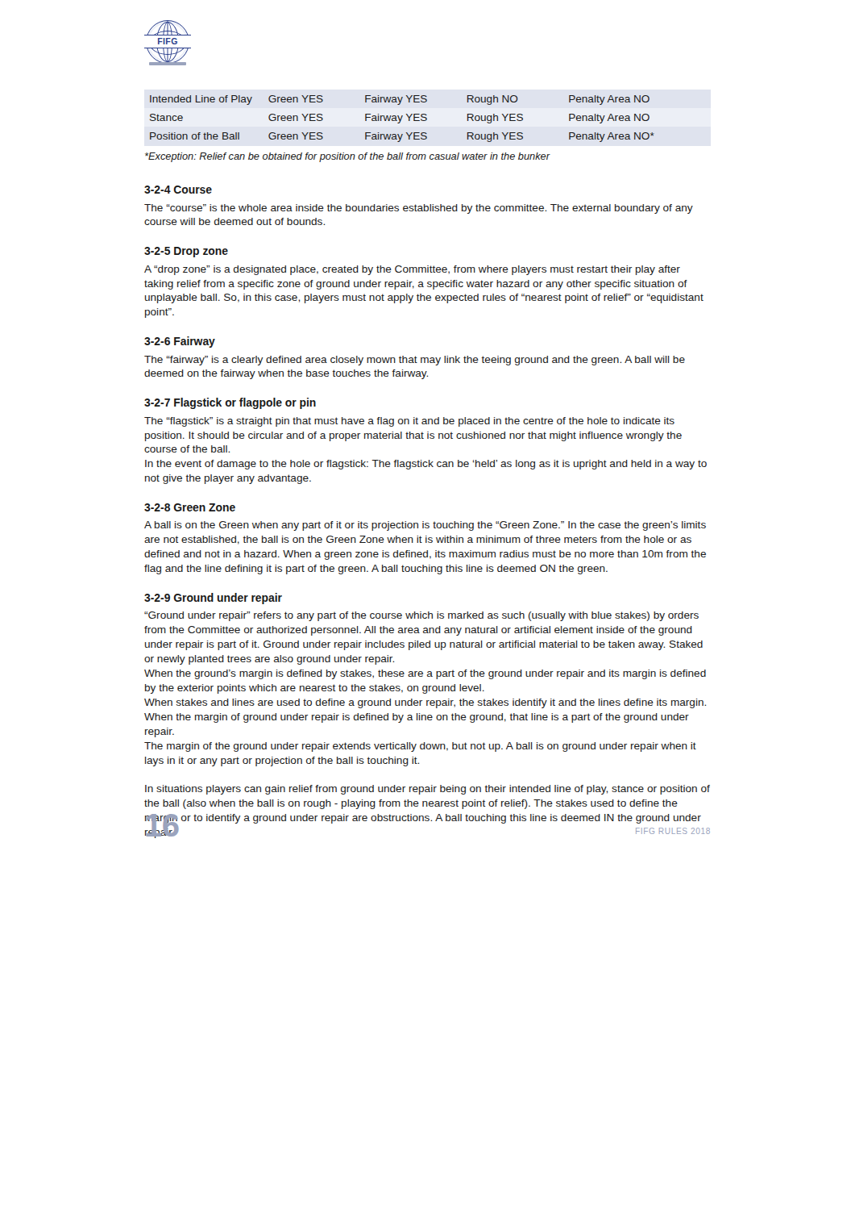FIFG
| Intended Line of Play | Green YES | Fairway YES | Rough NO | Penalty Area NO |
| Stance | Green YES | Fairway YES | Rough YES | Penalty Area NO |
| Position of the Ball | Green YES | Fairway YES | Rough YES | Penalty Area NO* |
*Exception: Relief can be obtained for position of the ball from casual water in the bunker
3-2-4 Course
The “course” is the whole area inside the boundaries established by the committee. The external boundary of any course will be deemed out of bounds.
3-2-5 Drop zone
A “drop zone” is a designated place, created by the Committee, from where players must restart their play after taking relief from a specific zone of ground under repair, a specific water hazard or any other specific situation of unplayable ball. So, in this case, players must not apply the expected rules of “nearest point of relief” or “equidistant point”.
3-2-6 Fairway
The “fairway” is a clearly defined area closely mown that may link the teeing ground and the green. A ball will be deemed on the fairway when the base touches the fairway.
3-2-7 Flagstick or flagpole or pin
The “flagstick” is a straight pin that must have a flag on it and be placed in the centre of the hole to indicate its position. It should be circular and of a proper material that is not cushioned nor that might influence wrongly the course of the ball.
In the event of damage to the hole or flagstick: The flagstick can be ‘held’ as long as it is upright and held in a way to not give the player any advantage.
3-2-8 Green Zone
A ball is on the Green when any part of it or its projection is touching the “Green Zone.” In the case the green’s limits are not established, the ball is on the Green Zone when it is within a minimum of three meters from the hole or as defined and not in a hazard. When a green zone is defined, its maximum radius must be no more than 10m from the flag and the line defining it is part of the green. A ball touching this line is deemed ON the green.
3-2-9 Ground under repair
“Ground under repair” refers to any part of the course which is marked as such (usually with blue stakes) by orders from the Committee or authorized personnel. All the area and any natural or artificial element inside of the ground under repair is part of it. Ground under repair includes piled up natural or artificial material to be taken away. Staked or newly planted trees are also ground under repair.
When the ground’s margin is defined by stakes, these are a part of the ground under repair and its margin is defined by the exterior points which are nearest to the stakes, on ground level.
When stakes and lines are used to define a ground under repair, the stakes identify it and the lines define its margin.
When the margin of ground under repair is defined by a line on the ground, that line is a part of the ground under repair.
The margin of the ground under repair extends vertically down, but not up. A ball is on ground under repair when it lays in it or any part or projection of the ball is touching it.
In situations players can gain relief from ground under repair being on their intended line of play, stance or position of the ball (also when the ball is on rough - playing from the nearest point of relief). The stakes used to define the margin or to identify a ground under repair are obstructions. A ball touching this line is deemed IN the ground under repair.
16
FIFG RULES 2018